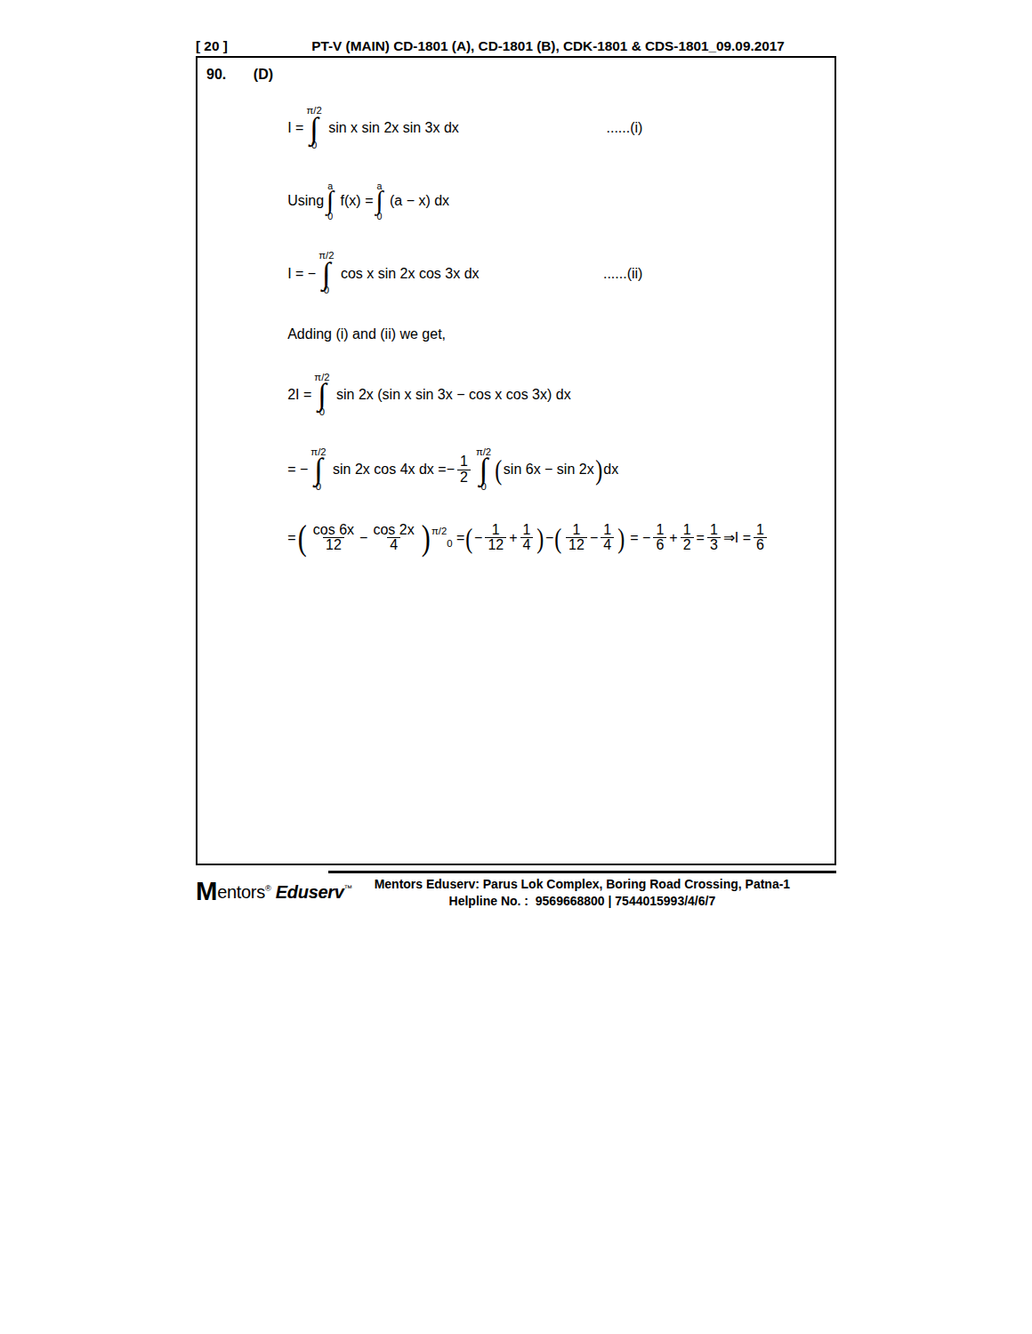[ 20 ]
PT-V (MAIN) CD-1801 (A), CD-1801 (B), CDK-1801 & CDS-1801_09.09.2017
90.
(D)
I = π/2 ∫ 0 sin x sin 2x sin 3x dx ......(i)
Using a ∫ 0 f(x) = a ∫ 0 (a − x) dx
I = − π/2 ∫ 0 cos x sin 2x cos 3x dx ......(ii)
Adding (i) and (ii) we get,
2I = π/2 ∫ 0 sin 2x (sin x sin 3x − cos x cos 3x) dx
= − π/2 ∫ 0 sin 2x cos 4x dx =− 1 2 π/2 ∫ 0 ( sin 6x − sin 2x ) dx
= ( cos 6x 12 − cos 2x 4 ) π/20 = ( − 1 12 + 1 4 ) − ( 1 12 − 1 4 ) = − 1 6 + 1 2 = 1 3 ⇒I = 1 6
Mentors® Eduserv™
Mentors Eduserv: Parus Lok Complex, Boring Road Crossing, Patna-1
Helpline No. : 9569668800 | 7544015993/4/6/7